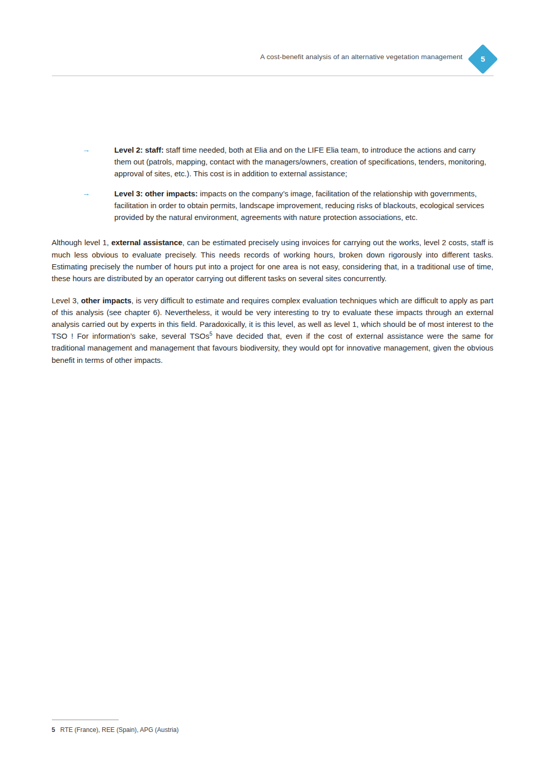A cost-benefit analysis of an alternative vegetation management
5
Level 2: staff: staff time needed, both at Elia and on the LIFE Elia team, to introduce the actions and carry them out (patrols, mapping, contact with the managers/owners, creation of specifications, tenders, monitoring, approval of sites, etc.). This cost is in addition to external assistance;
Level 3: other impacts: impacts on the company’s image, facilitation of the relationship with governments, facilitation in order to obtain permits, landscape improvement, reducing risks of blackouts, ecological services provided by the natural environment, agreements with nature protection associations, etc.
Although level 1, external assistance, can be estimated precisely using invoices for carrying out the works, level 2 costs, staff is much less obvious to evaluate precisely. This needs records of working hours, broken down rigorously into different tasks. Estimating precisely the number of hours put into a project for one area is not easy, considering that, in a traditional use of time, these hours are distributed by an operator carrying out different tasks on several sites concurrently.
Level 3, other impacts, is very difficult to estimate and requires complex evaluation techniques which are difficult to apply as part of this analysis (see chapter 6). Nevertheless, it would be very interesting to try to evaluate these impacts through an external analysis carried out by experts in this field. Paradoxically, it is this level, as well as level 1, which should be of most interest to the TSO ! For information’s sake, several TSOs5 have decided that, even if the cost of external assistance were the same for traditional management and management that favours biodiversity, they would opt for innovative management, given the obvious benefit in terms of other impacts.
5 RTE (France), REE (Spain), APG (Austria)